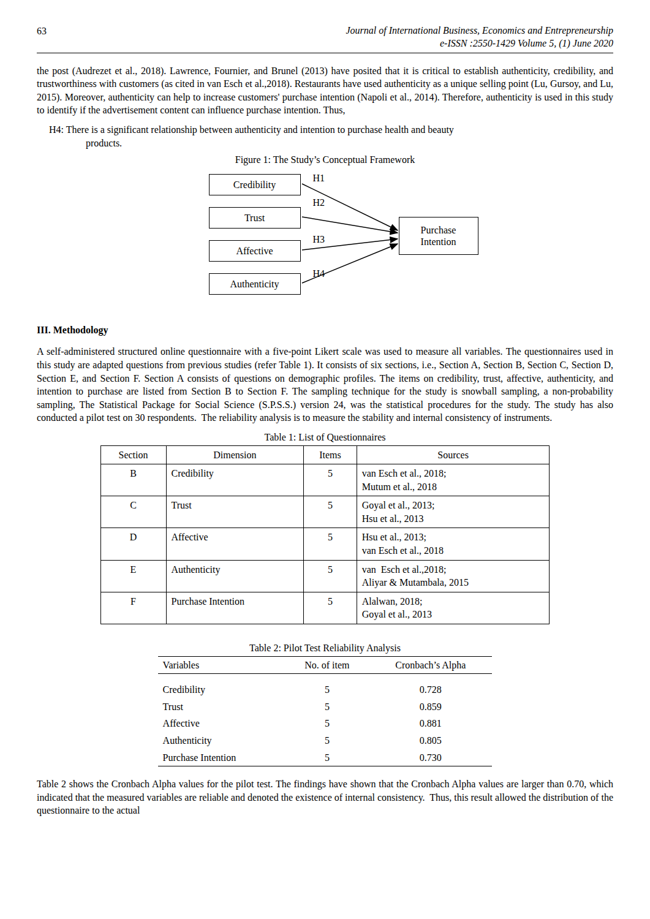63
Journal of International Business, Economics and Entrepreneurship
e-ISSN :2550-1429 Volume 5, (1) June 2020
the post (Audrezet et al., 2018). Lawrence, Fournier, and Brunel (2013) have posited that it is critical to establish authenticity, credibility, and trustworthiness with customers (as cited in van Esch et al.,2018). Restaurants have used authenticity as a unique selling point (Lu, Gursoy, and Lu, 2015). Moreover, authenticity can help to increase customers' purchase intention (Napoli et al., 2014). Therefore, authenticity is used in this study to identify if the advertisement content can influence purchase intention. Thus,
H4: There is a significant relationship between authenticity and intention to purchase health and beauty products.
Figure 1: The Study’s Conceptual Framework
Credibility
Trust
Affective
Authenticity
Purchase
Intention
H1
H2
H3
H4
III. Methodology
A self-administered structured online questionnaire with a five-point Likert scale was used to measure all variables. The questionnaires used in this study are adapted questions from previous studies (refer Table 1). It consists of six sections, i.e., Section A, Section B, Section C, Section D, Section E, and Section F. Section A consists of questions on demographic profiles. The items on credibility, trust, affective, authenticity, and intention to purchase are listed from Section B to Section F. The sampling technique for the study is snowball sampling, a non-probability sampling, The Statistical Package for Social Science (S.P.S.S.) version 24, was the statistical procedures for the study. The study has also conducted a pilot test on 30 respondents. The reliability analysis is to measure the stability and internal consistency of instruments.
Table 1: List of Questionnaires
| Section | Dimension | Items | Sources |
| --- | --- | --- | --- |
| B | Credibility | 5 | van Esch et al., 2018; Mutum et al., 2018 |
| C | Trust | 5 | Goyal et al., 2013; Hsu et al., 2013 |
| D | Affective | 5 | Hsu et al., 2013; van Esch et al., 2018 |
| E | Authenticity | 5 | van Esch et al.,2018; Aliyar & Mutambala, 2015 |
| F | Purchase Intention | 5 | Alalwan, 2018; Goyal et al., 2013 |
Table 2: Pilot Test Reliability Analysis
| Variables | No. of item | Cronbach’s Alpha |
| --- | --- | --- |
| Credibility | 5 | 0.728 |
| Trust | 5 | 0.859 |
| Affective | 5 | 0.881 |
| Authenticity | 5 | 0.805 |
| Purchase Intention | 5 | 0.730 |
Table 2 shows the Cronbach Alpha values for the pilot test. The findings have shown that the Cronbach Alpha values are larger than 0.70, which indicated that the measured variables are reliable and denoted the existence of internal consistency. Thus, this result allowed the distribution of the questionnaire to the actual